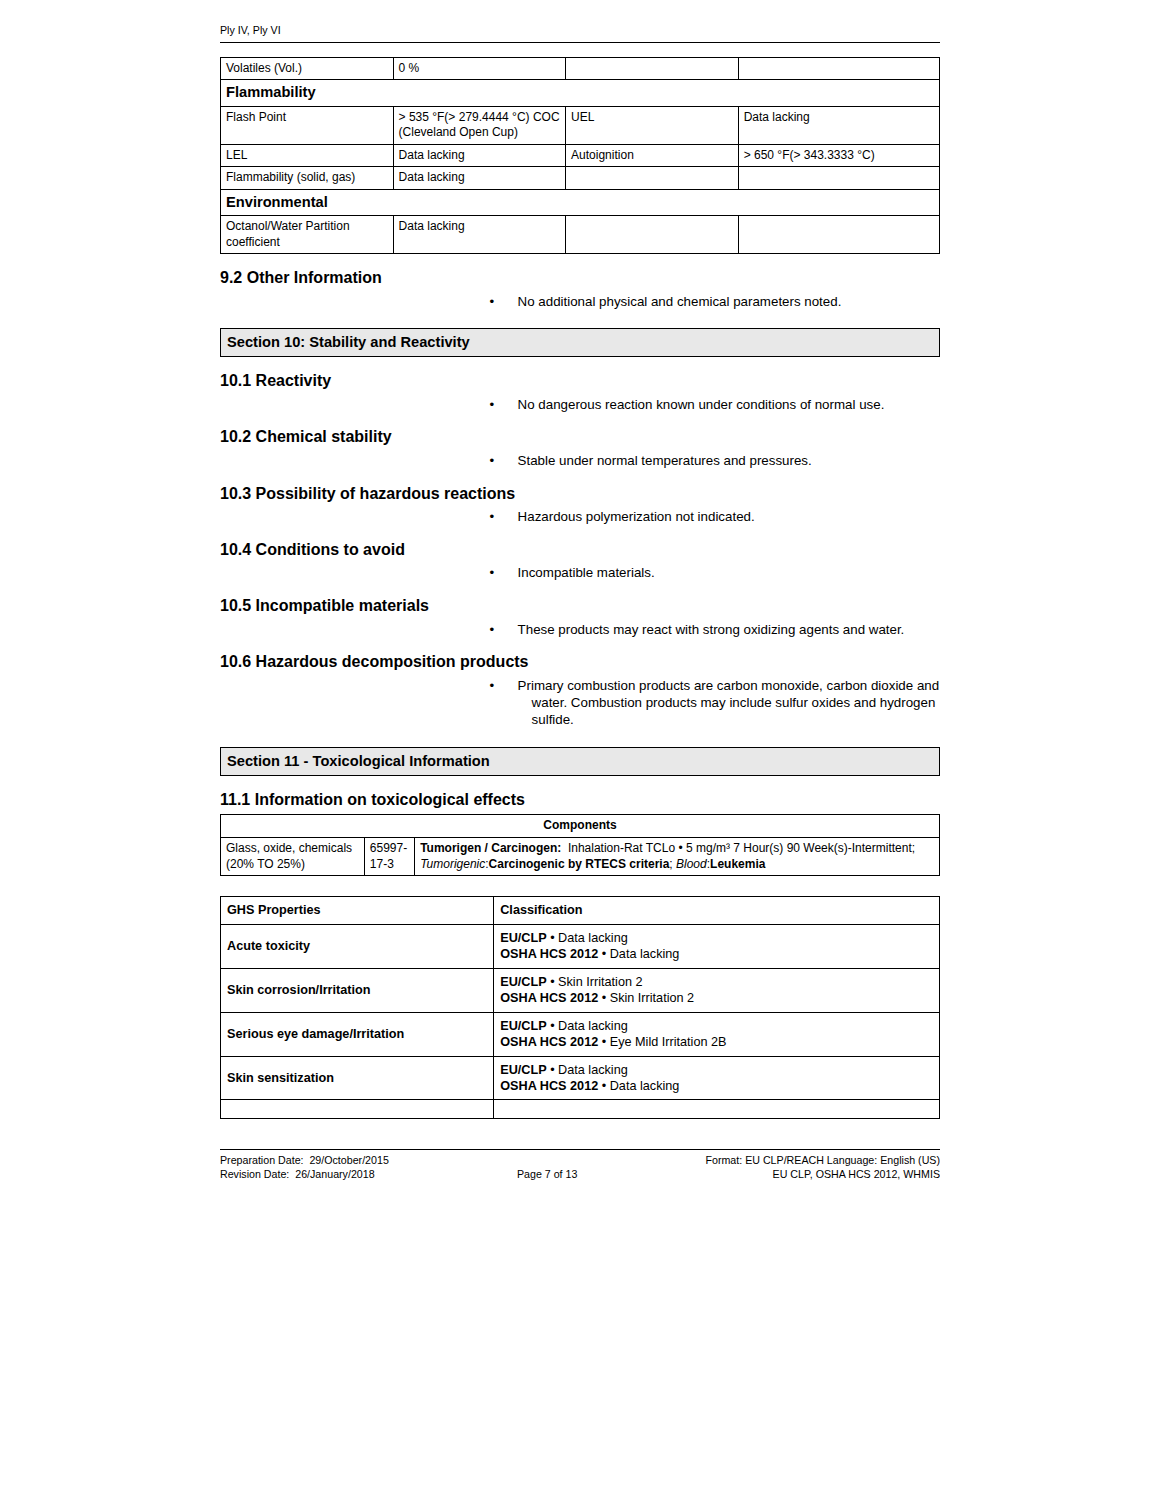Ply IV, Ply VI
| Volatiles (Vol.) | 0 % | | |
| Flammability |
| Flash Point | > 535 °F(> 279.4444 °C) COC (Cleveland Open Cup) | UEL | Data lacking |
| LEL | Data lacking | Autoignition | > 650 °F(> 343.3333 °C) |
| Flammability (solid, gas) | Data lacking | | |
| Environmental |
| Octanol/Water Partition coefficient | Data lacking | | |
9.2 Other Information
No additional physical and chemical parameters noted.
Section 10: Stability and Reactivity
10.1 Reactivity
No dangerous reaction known under conditions of normal use.
10.2 Chemical stability
Stable under normal temperatures and pressures.
10.3 Possibility of hazardous reactions
Hazardous polymerization not indicated.
10.4 Conditions to avoid
Incompatible materials.
10.5 Incompatible materials
These products may react with strong oxidizing agents and water.
10.6 Hazardous decomposition products
Primary combustion products are carbon monoxide, carbon dioxide and water. Combustion products may include sulfur oxides and hydrogen sulfide.
Section 11 - Toxicological Information
11.1 Information on toxicological effects
| Components |
| Glass, oxide, chemicals (20% TO 25%) | 65997-17-3 | Tumorigen / Carcinogen: Inhalation-Rat TCLo • 5 mg/m³ 7 Hour(s) 90 Week(s)-Intermittent; Tumorigenic : Carcinogenic by RTECS criteria ; Blood : Leukemia |
| GHS Properties | Classification |
| Acute toxicity | EU/CLP • Data lacking OSHA HCS 2012 • Data lacking |
| Skin corrosion/Irritation | EU/CLP • Skin Irritation 2 OSHA HCS 2012 • Skin Irritation 2 |
| Serious eye damage/Irritation | EU/CLP • Data lacking OSHA HCS 2012 • Eye Mild Irritation 2B |
| Skin sensitization | EU/CLP • Data lacking OSHA HCS 2012 • Data lacking |
Preparation Date: 29/October/2015
Revision Date: 26/January/2018
Format: EU CLP/REACH Language: English (US)
EU CLP, OSHA HCS 2012, WHMIS
Page 7 of 13